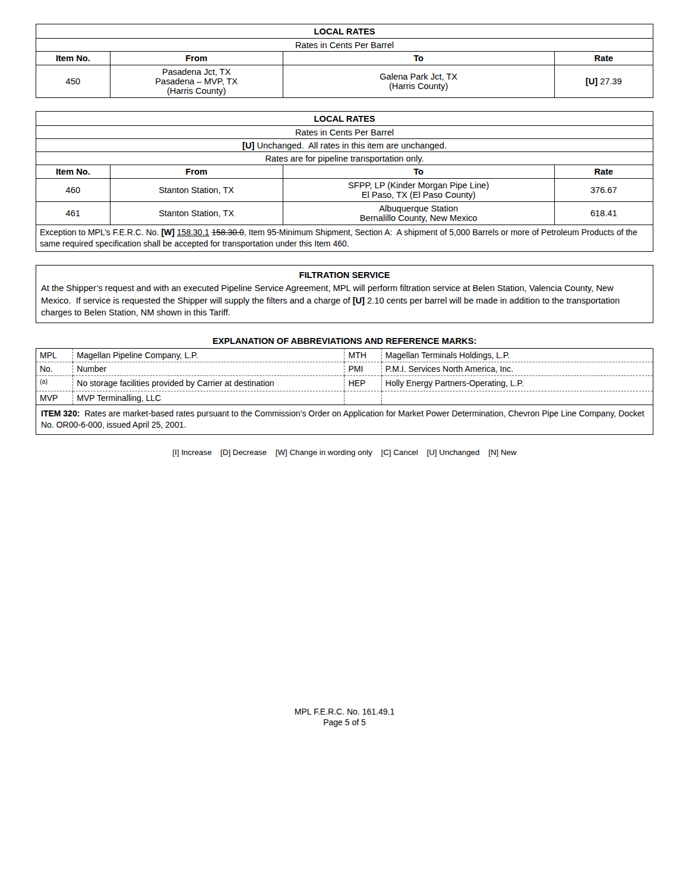| LOCAL RATES |
| Rates in Cents Per Barrel |
| Item No. | From | To | Rate |
| 450 | Pasadena Jct, TX Pasadena – MVP, TX (Harris County) | Galena Park Jct, TX (Harris County) | [U] 27.39 |
| LOCAL RATES |
| Rates in Cents Per Barrel |
| [U] Unchanged. All rates in this item are unchanged. |
| Rates are for pipeline transportation only. |
| Item No. | From | To | Rate |
| 460 | Stanton Station, TX | SFPP, LP (Kinder Morgan Pipe Line) El Paso, TX (El Paso County) | 376.67 |
| 461 | Stanton Station, TX | Albuquerque Station Bernalillo County, New Mexico | 618.41 |
| Exception to MPL’s F.E.R.C. No. [W] 158.30.1 158.30.0 , Item 95-Minimum Shipment, Section A: A shipment of 5,000 Barrels or more of Petroleum Products of the same required specification shall be accepted for transportation under this Item 460. |
FILTRATION SERVICE
At the Shipper’s request and with an executed Pipeline Service Agreement, MPL will perform filtration service at Belen Station, Valencia County, New Mexico. If service is requested the Shipper will supply the filters and a charge of [U] 2.10 cents per barrel will be made in addition to the transportation charges to Belen Station, NM shown in this Tariff.
EXPLANATION OF ABBREVIATIONS AND REFERENCE MARKS:
| MPL | Magellan Pipeline Company, L.P. | MTH | Magellan Terminals Holdings, L.P. |
| No. | Number | PMI | P.M.I. Services North America, Inc. |
| (a) | No storage facilities provided by Carrier at destination | HEP | Holly Energy Partners-Operating, L.P. |
| MVP | MVP Terminalling, LLC | | |
ITEM 320: Rates are market-based rates pursuant to the Commission’s Order on Application for Market Power Determination, Chevron Pipe Line Company, Docket No. OR00-6-000, issued April 25, 2001.
[I] Increase [D] Decrease [W] Change in wording only [C] Cancel [U] Unchanged [N] New
MPL F.E.R.C. No. 161.49.1
Page 5 of 5